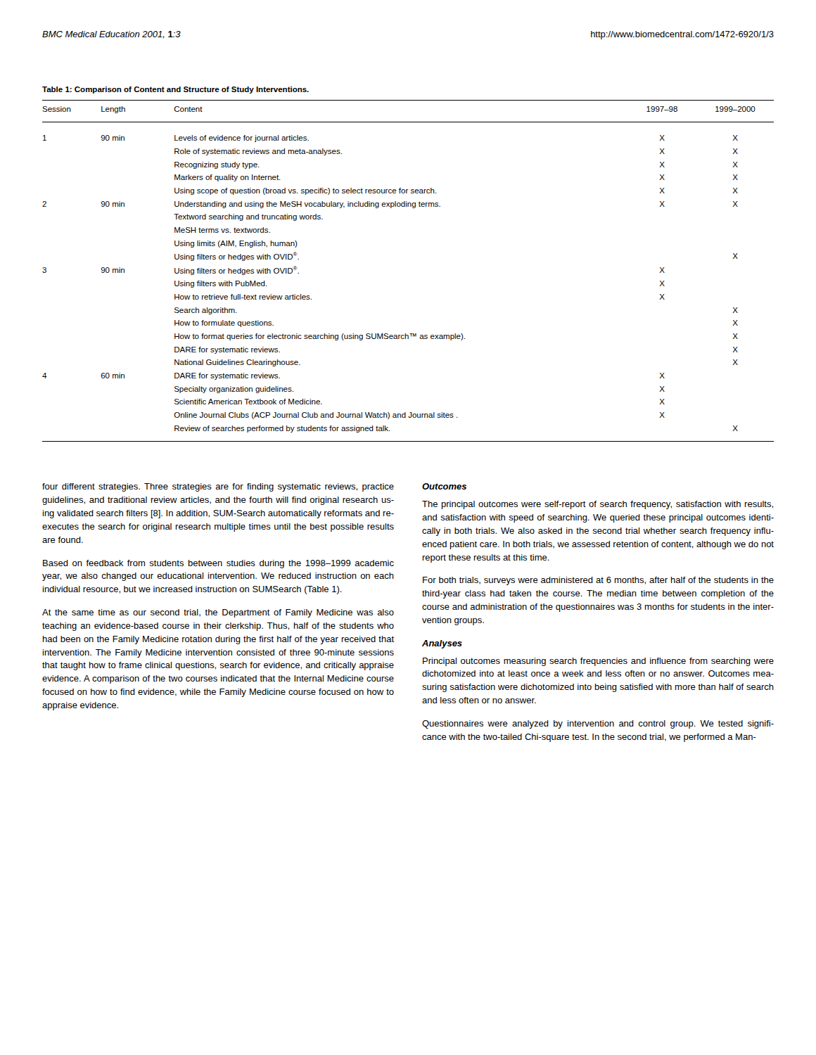BMC Medical Education 2001, 1:3
http://www.biomedcentral.com/1472-6920/1/3
Table 1: Comparison of Content and Structure of Study Interventions.
| Session | Length | Content | 1997–98 | 1999–2000 |
| --- | --- | --- | --- | --- |
| 1 | 90 min | Levels of evidence for journal articles. | X | X |
| | | Role of systematic reviews and meta-analyses. | X | X |
| | | Recognizing study type. | X | X |
| | | Markers of quality on Internet. | X | X |
| | | Using scope of question (broad vs. specific) to select resource for search. | X | X |
| 2 | 90 min | Understanding and using the MeSH vocabulary, including exploding terms. | X | X |
| | | Textword searching and truncating words. | | |
| | | MeSH terms vs. textwords. | | |
| | | Using limits (AIM, English, human) | | |
| | | Using filters or hedges with OVID ® . | | X |
| 3 | 90 min | Using filters or hedges with OVID ® . | X | |
| | | Using filters with PubMed. | X | |
| | | How to retrieve full-text review articles. | X | |
| | | Search algorithm. | | X |
| | | How to formulate questions. | | X |
| | | How to format queries for electronic searching (using SUMSearch™ as example). | | X |
| | | DARE for systematic reviews. | | X |
| | | National Guidelines Clearinghouse. | | X |
| 4 | 60 min | DARE for systematic reviews. | X | |
| | | Specialty organization guidelines. | X | |
| | | Scientific American Textbook of Medicine. | X | |
| | | Online Journal Clubs (ACP Journal Club and Journal Watch) and Journal sites . | X | |
| | | Review of searches performed by students for assigned talk. | | X |
four different strategies. Three strategies are for finding systematic reviews, practice guidelines, and traditional review articles, and the fourth will find original research using validated search filters [8]. In addition, SUM-Search automatically reformats and re-executes the search for original research multiple times until the best possible results are found.
Based on feedback from students between studies during the 1998–1999 academic year, we also changed our educational intervention. We reduced instruction on each individual resource, but we increased instruction on SUMSearch (Table 1).
At the same time as our second trial, the Department of Family Medicine was also teaching an evidence-based course in their clerkship. Thus, half of the students who had been on the Family Medicine rotation during the first half of the year received that intervention. The Family Medicine intervention consisted of three 90-minute sessions that taught how to frame clinical questions, search for evidence, and critically appraise evidence. A comparison of the two courses indicated that the Internal Medicine course focused on how to find evidence, while the Family Medicine course focused on how to appraise evidence.
Outcomes
The principal outcomes were self-report of search frequency, satisfaction with results, and satisfaction with speed of searching. We queried these principal outcomes identically in both trials. We also asked in the second trial whether search frequency influenced patient care. In both trials, we assessed retention of content, although we do not report these results at this time.
For both trials, surveys were administered at 6 months, after half of the students in the third-year class had taken the course. The median time between completion of the course and administration of the questionnaires was 3 months for students in the intervention groups.
Analyses
Principal outcomes measuring search frequencies and influence from searching were dichotomized into at least once a week and less often or no answer. Outcomes measuring satisfaction were dichotomized into being satisfied with more than half of search and less often or no answer.
Questionnaires were analyzed by intervention and control group. We tested significance with the two-tailed Chi-square test. In the second trial, we performed a Man-